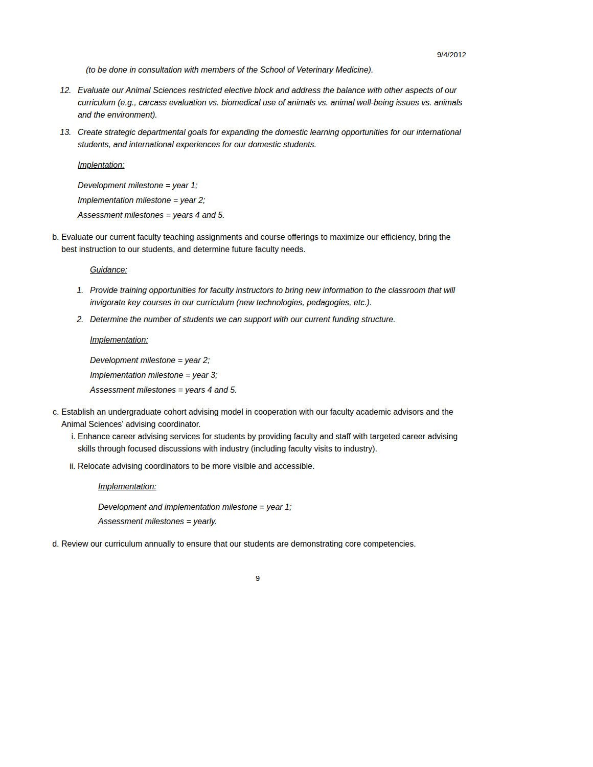9/4/2012
(to be done in consultation with members of the School of Veterinary Medicine).
Evaluate our Animal Sciences restricted elective block and address the balance with other aspects of our curriculum (e.g., carcass evaluation vs. biomedical use of animals vs. animal well-being issues vs. animals and the environment).
Create strategic departmental goals for expanding the domestic learning opportunities for our international students, and international experiences for our domestic students.
Implentation:
Development milestone = year 1;
Implementation milestone = year 2;
Assessment milestones = years 4 and 5.
Evaluate our current faculty teaching assignments and course offerings to maximize our efficiency, bring the best instruction to our students, and determine future faculty needs.
Guidance:
Provide training opportunities for faculty instructors to bring new information to the classroom that will invigorate key courses in our curriculum (new technologies, pedagogies, etc.).
Determine the number of students we can support with our current funding structure.
Implementation:
Development milestone = year 2;
Implementation milestone = year 3;
Assessment milestones = years 4 and 5.
Establish an undergraduate cohort advising model in cooperation with our faculty academic advisors and the Animal Sciences' advising coordinator.
Enhance career advising services for students by providing faculty and staff with targeted career advising skills through focused discussions with industry (including faculty visits to industry).
Relocate advising coordinators to be more visible and accessible.
Implementation:
Development and implementation milestone = year 1;
Assessment milestones = yearly.
Review our curriculum annually to ensure that our students are demonstrating core competencies.
9